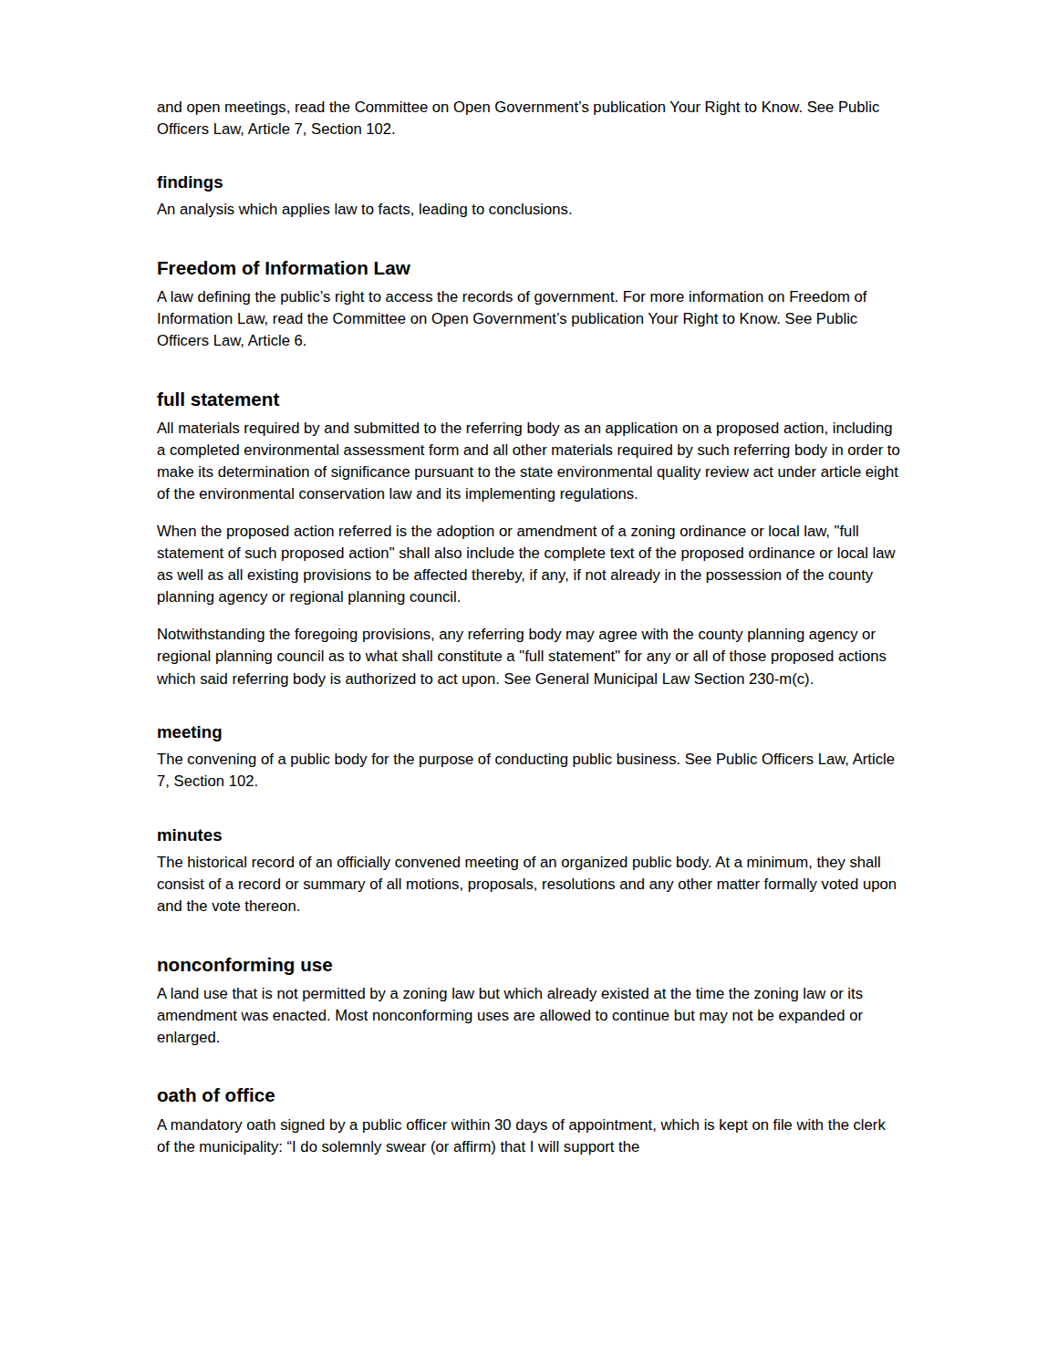and open meetings, read the Committee on Open Government’s publication Your Right to Know. See Public Officers Law, Article 7, Section 102.
findings
An analysis which applies law to facts, leading to conclusions.
Freedom of Information Law
A law defining the public’s right to access the records of government. For more information on Freedom of Information Law, read the Committee on Open Government’s publication Your Right to Know. See Public Officers Law, Article 6.
full statement
All materials required by and submitted to the referring body as an application on a proposed action, including a completed environmental assessment form and all other materials required by such referring body in order to make its determination of significance pursuant to the state environmental quality review act under article eight of the environmental conservation law and its implementing regulations.
When the proposed action referred is the adoption or amendment of a zoning ordinance or local law, "full statement of such proposed action" shall also include the complete text of the proposed ordinance or local law as well as all existing provisions to be affected thereby, if any, if not already in the possession of the county planning agency or regional planning council.
Notwithstanding the foregoing provisions, any referring body may agree with the county planning agency or regional planning council as to what shall constitute a "full statement" for any or all of those proposed actions which said referring body is authorized to act upon. See General Municipal Law Section 230-m(c).
meeting
The convening of a public body for the purpose of conducting public business. See Public Officers Law, Article 7, Section 102.
minutes
The historical record of an officially convened meeting of an organized public body. At a minimum, they shall consist of a record or summary of all motions, proposals, resolutions and any other matter formally voted upon and the vote thereon.
nonconforming use
A land use that is not permitted by a zoning law but which already existed at the time the zoning law or its amendment was enacted. Most nonconforming uses are allowed to continue but may not be expanded or enlarged.
oath of office
A mandatory oath signed by a public officer within 30 days of appointment, which is kept on file with the clerk of the municipality: “I do solemnly swear (or affirm) that I will support the